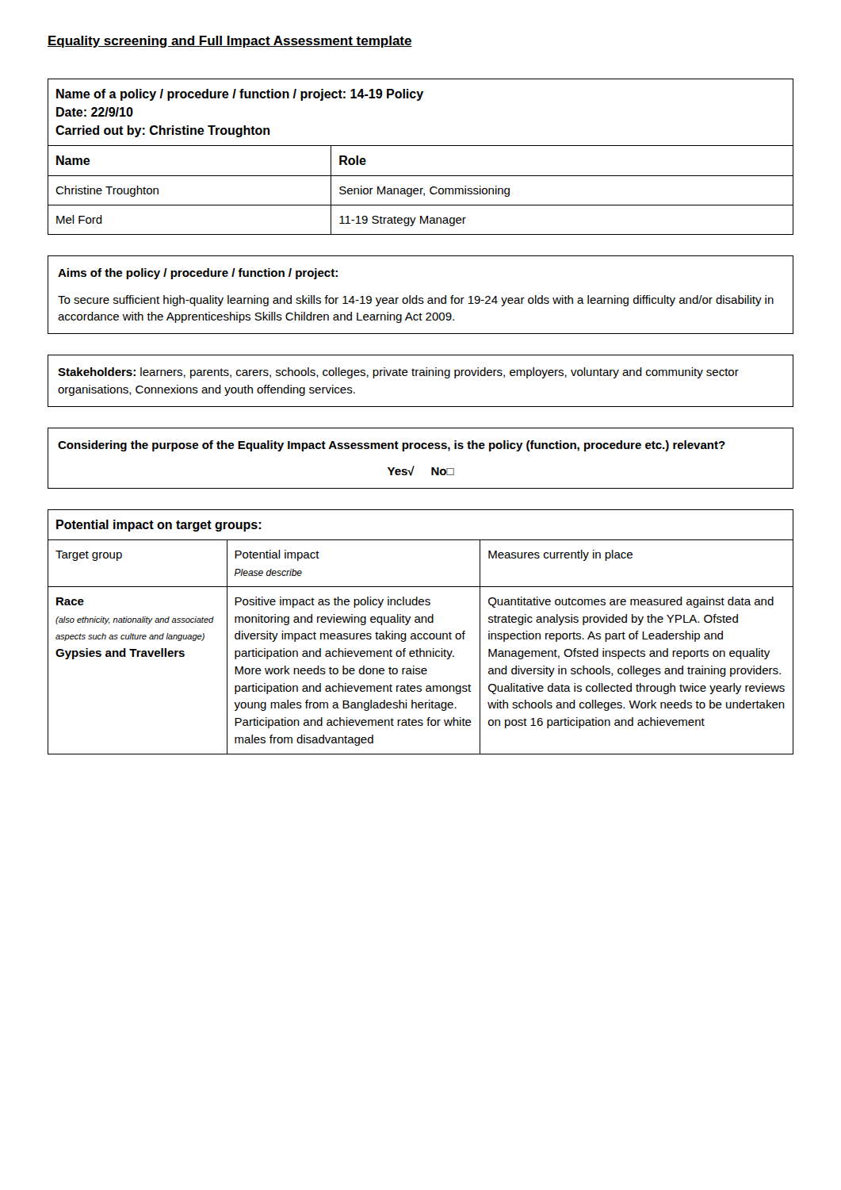Equality screening and Full Impact Assessment template
| Name of a policy / procedure / function / project: 14-19 Policy Date: 22/9/10 Carried out by: Christine Troughton |
| Name | Role |
| Christine Troughton | Senior Manager, Commissioning |
| Mel Ford | 11-19 Strategy Manager |
Aims of the policy / procedure / function / project:
To secure sufficient high-quality learning and skills for 14-19 year olds and for 19-24 year olds with a learning difficulty and/or disability in accordance with the Apprenticeships Skills Children and Learning Act 2009.
Stakeholders: learners, parents, carers, schools, colleges, private training providers, employers, voluntary and community sector organisations, Connexions and youth offending services.
Considering the purpose of the Equality Impact Assessment process, is the policy (function, procedure etc.) relevant?
Yes√ No□
| Potential impact on target groups: |
| Target group | Potential impact Please describe | Measures currently in place |
| Race (also ethnicity, nationality and associated aspects such as culture and language) Gypsies and Travellers | Positive impact as the policy includes monitoring and reviewing equality and diversity impact measures taking account of participation and achievement of ethnicity. More work needs to be done to raise participation and achievement rates amongst young males from a Bangladeshi heritage. Participation and achievement rates for white males from disadvantaged | Quantitative outcomes are measured against data and strategic analysis provided by the YPLA. Ofsted inspection reports. As part of Leadership and Management, Ofsted inspects and reports on equality and diversity in schools, colleges and training providers. Qualitative data is collected through twice yearly reviews with schools and colleges. Work needs to be undertaken on post 16 participation and achievement |